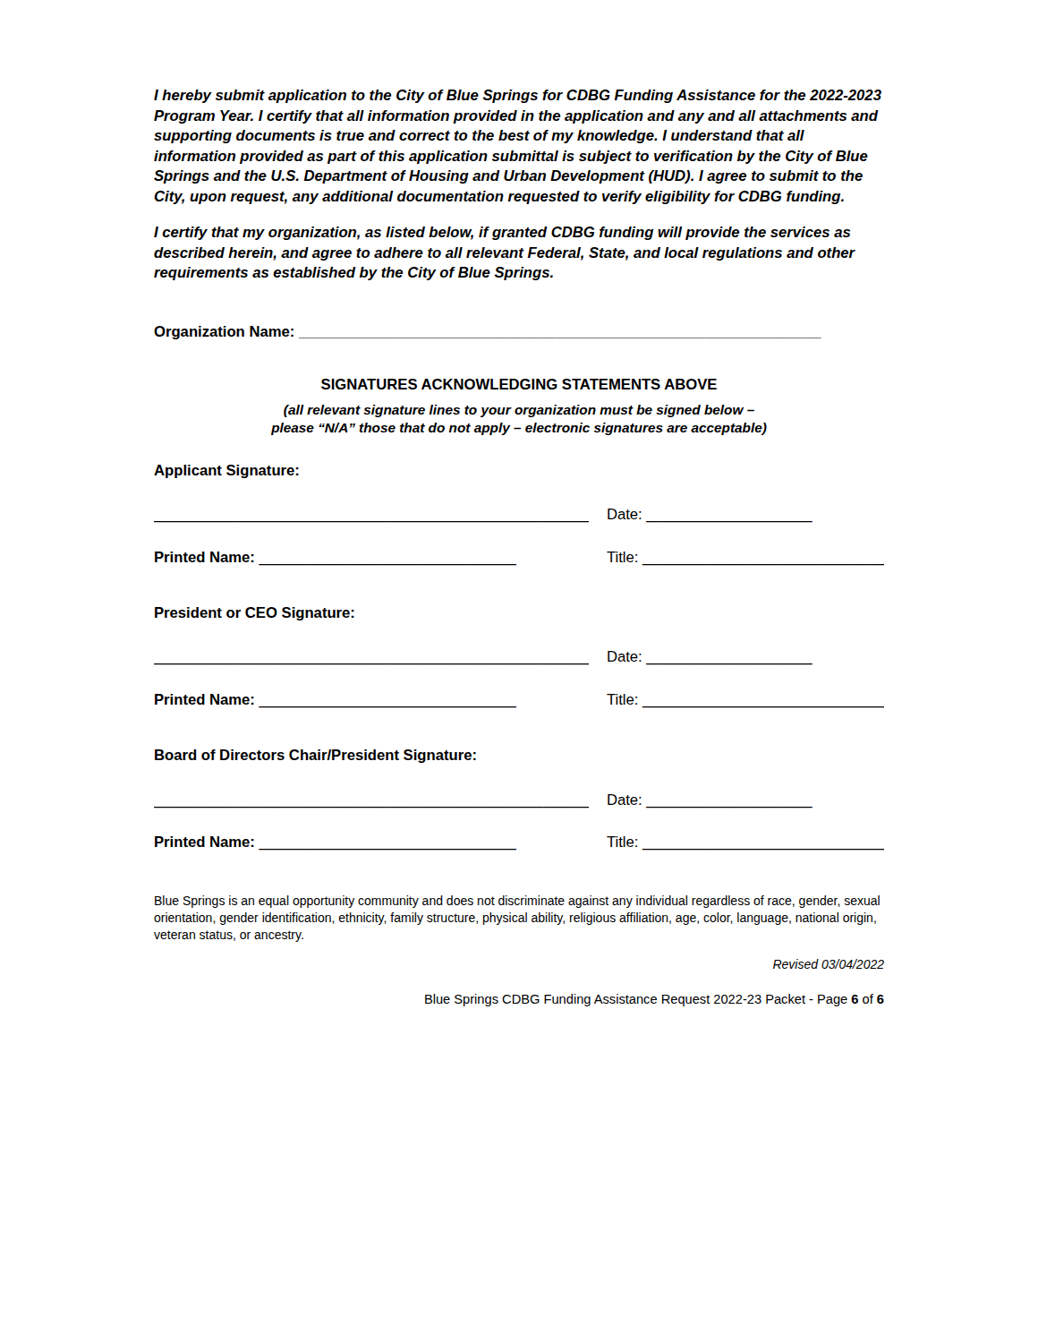I hereby submit application to the City of Blue Springs for CDBG Funding Assistance for the 2022-2023 Program Year. I certify that all information provided in the application and any and all attachments and supporting documents is true and correct to the best of my knowledge. I understand that all information provided as part of this application submittal is subject to verification by the City of Blue Springs and the U.S. Department of Housing and Urban Development (HUD). I agree to submit to the City, upon request, any additional documentation requested to verify eligibility for CDBG funding.
I certify that my organization, as listed below, if granted CDBG funding will provide the services as described herein, and agree to adhere to all relevant Federal, State, and local regulations and other requirements as established by the City of Blue Springs.
Organization Name: _______________________________________________________________
SIGNATURES ACKNOWLEDGING STATEMENTS ABOVE
(all relevant signature lines to your organization must be signed below –
please “N/A” those that do not apply – electronic signatures are acceptable)
Applicant Signature:
_______________________________________________________
Date: ____________________
Printed Name: _______________________________
Title: ______________________________
President or CEO Signature:
_______________________________________________________
Date: ____________________
Printed Name: _______________________________
Title: ______________________________
Board of Directors Chair/President Signature:
_______________________________________________________
Date: ____________________
Printed Name: _______________________________
Title: ______________________________
Blue Springs is an equal opportunity community and does not discriminate against any individual regardless of race, gender, sexual orientation, gender identification, ethnicity, family structure, physical ability, religious affiliation, age, color, language, national origin, veteran status, or ancestry.
Revised 03/04/2022
Blue Springs CDBG Funding Assistance Request 2022-23 Packet - Page 6 of 6